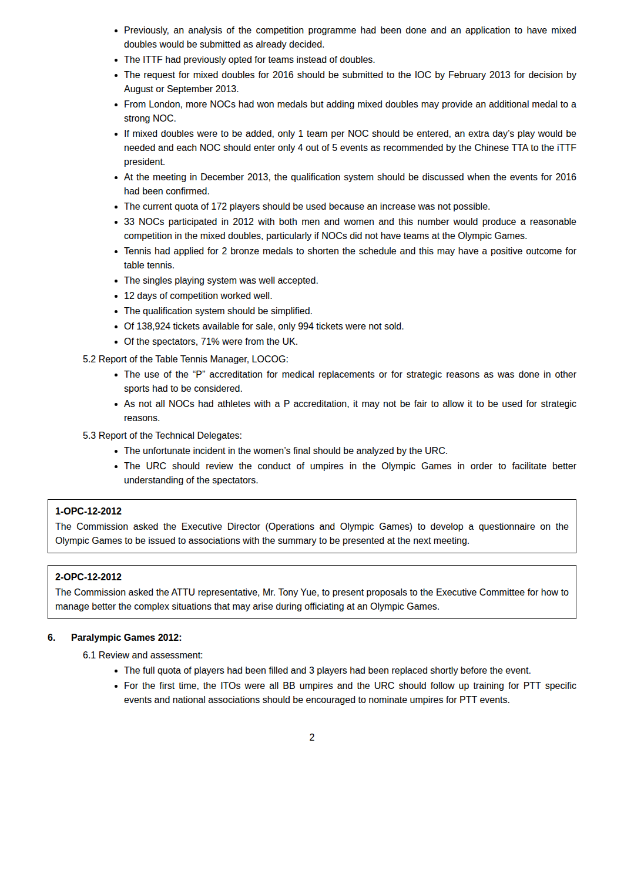Previously, an analysis of the competition programme had been done and an application to have mixed doubles would be submitted as already decided.
The ITTF had previously opted for teams instead of doubles.
The request for mixed doubles for 2016 should be submitted to the IOC by February 2013 for decision by August or September 2013.
From London, more NOCs had won medals but adding mixed doubles may provide an additional medal to a strong NOC.
If mixed doubles were to be added, only 1 team per NOC should be entered, an extra day’s play would be needed and each NOC should enter only 4 out of 5 events as recommended by the Chinese TTA to the iTTF president.
At the meeting in December 2013, the qualification system should be discussed when the events for 2016 had been confirmed.
The current quota of 172 players should be used because an increase was not possible.
33 NOCs participated in 2012 with both men and women and this number would produce a reasonable competition in the mixed doubles, particularly if NOCs did not have teams at the Olympic Games.
Tennis had applied for 2 bronze medals to shorten the schedule and this may have a positive outcome for table tennis.
The singles playing system was well accepted.
12 days of competition worked well.
The qualification system should be simplified.
Of 138,924 tickets available for sale, only 994 tickets were not sold.
Of the spectators, 71% were from the UK.
5.2 Report of the Table Tennis Manager, LOCOG:
The use of the “P” accreditation for medical replacements or for strategic reasons as was done in other sports had to be considered.
As not all NOCs had athletes with a P accreditation, it may not be fair to allow it to be used for strategic reasons.
5.3 Report of the Technical Delegates:
The unfortunate incident in the women’s final should be analyzed by the URC.
The URC should review the conduct of umpires in the Olympic Games in order to facilitate better understanding of the spectators.
1-OPC-12-2012
The Commission asked the Executive Director (Operations and Olympic Games) to develop a questionnaire on the Olympic Games to be issued to associations with the summary to be presented at the next meeting.
2-OPC-12-2012
The Commission asked the ATTU representative, Mr. Tony Yue, to present proposals to the Executive Committee for how to manage better the complex situations that may arise during officiating at an Olympic Games.
6. Paralympic Games 2012:
6.1 Review and assessment:
The full quota of players had been filled and 3 players had been replaced shortly before the event.
For the first time, the ITOs were all BB umpires and the URC should follow up training for PTT specific events and national associations should be encouraged to nominate umpires for PTT events.
2